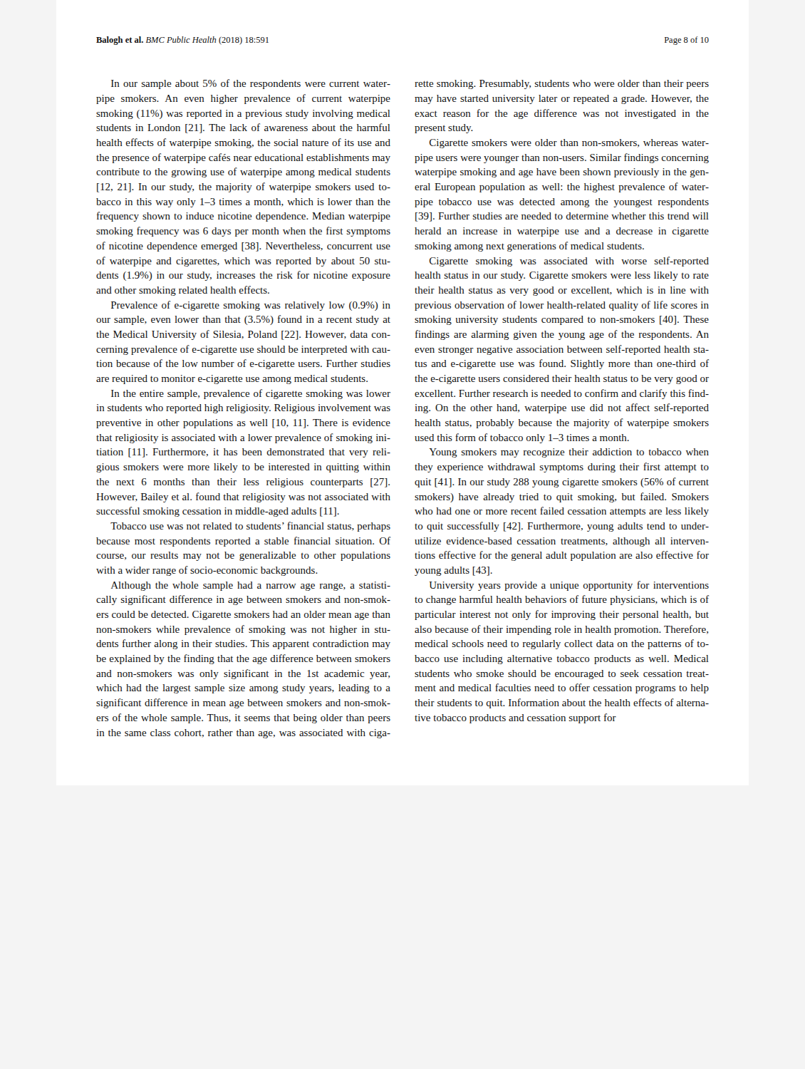Balogh et al. BMC Public Health (2018) 18:591
Page 8 of 10
In our sample about 5% of the respondents were current waterpipe smokers. An even higher prevalence of current waterpipe smoking (11%) was reported in a previous study involving medical students in London [21]. The lack of awareness about the harmful health effects of waterpipe smoking, the social nature of its use and the presence of waterpipe cafés near educational establishments may contribute to the growing use of waterpipe among medical students [12, 21]. In our study, the majority of waterpipe smokers used tobacco in this way only 1–3 times a month, which is lower than the frequency shown to induce nicotine dependence. Median waterpipe smoking frequency was 6 days per month when the first symptoms of nicotine dependence emerged [38]. Nevertheless, concurrent use of waterpipe and cigarettes, which was reported by about 50 students (1.9%) in our study, increases the risk for nicotine exposure and other smoking related health effects.
Prevalence of e-cigarette smoking was relatively low (0.9%) in our sample, even lower than that (3.5%) found in a recent study at the Medical University of Silesia, Poland [22]. However, data concerning prevalence of e-cigarette use should be interpreted with caution because of the low number of e-cigarette users. Further studies are required to monitor e-cigarette use among medical students.
In the entire sample, prevalence of cigarette smoking was lower in students who reported high religiosity. Religious involvement was preventive in other populations as well [10, 11]. There is evidence that religiosity is associated with a lower prevalence of smoking initiation [11]. Furthermore, it has been demonstrated that very religious smokers were more likely to be interested in quitting within the next 6 months than their less religious counterparts [27]. However, Bailey et al. found that religiosity was not associated with successful smoking cessation in middle-aged adults [11].
Tobacco use was not related to students’ financial status, perhaps because most respondents reported a stable financial situation. Of course, our results may not be generalizable to other populations with a wider range of socio-economic backgrounds.
Although the whole sample had a narrow age range, a statistically significant difference in age between smokers and non-smokers could be detected. Cigarette smokers had an older mean age than non-smokers while prevalence of smoking was not higher in students further along in their studies. This apparent contradiction may be explained by the finding that the age difference between smokers and non-smokers was only significant in the 1st academic year, which had the largest sample size among study years, leading to a significant difference in mean age between smokers and non-smokers of the whole sample. Thus, it seems that being older than peers in the same class cohort, rather than age, was associated with cigarette smoking. Presumably, students who were older than their peers may have started university later or repeated a grade. However, the exact reason for the age difference was not investigated in the present study.
Cigarette smokers were older than non-smokers, whereas waterpipe users were younger than non-users. Similar findings concerning waterpipe smoking and age have been shown previously in the general European population as well: the highest prevalence of waterpipe tobacco use was detected among the youngest respondents [39]. Further studies are needed to determine whether this trend will herald an increase in waterpipe use and a decrease in cigarette smoking among next generations of medical students.
Cigarette smoking was associated with worse self-reported health status in our study. Cigarette smokers were less likely to rate their health status as very good or excellent, which is in line with previous observation of lower health-related quality of life scores in smoking university students compared to non-smokers [40]. These findings are alarming given the young age of the respondents. An even stronger negative association between self-reported health status and e-cigarette use was found. Slightly more than one-third of the e-cigarette users considered their health status to be very good or excellent. Further research is needed to confirm and clarify this finding. On the other hand, waterpipe use did not affect self-reported health status, probably because the majority of waterpipe smokers used this form of tobacco only 1–3 times a month.
Young smokers may recognize their addiction to tobacco when they experience withdrawal symptoms during their first attempt to quit [41]. In our study 288 young cigarette smokers (56% of current smokers) have already tried to quit smoking, but failed. Smokers who had one or more recent failed cessation attempts are less likely to quit successfully [42]. Furthermore, young adults tend to underutilize evidence-based cessation treatments, although all interventions effective for the general adult population are also effective for young adults [43].
University years provide a unique opportunity for interventions to change harmful health behaviors of future physicians, which is of particular interest not only for improving their personal health, but also because of their impending role in health promotion. Therefore, medical schools need to regularly collect data on the patterns of tobacco use including alternative tobacco products as well. Medical students who smoke should be encouraged to seek cessation treatment and medical faculties need to offer cessation programs to help their students to quit. Information about the health effects of alternative tobacco products and cessation support for